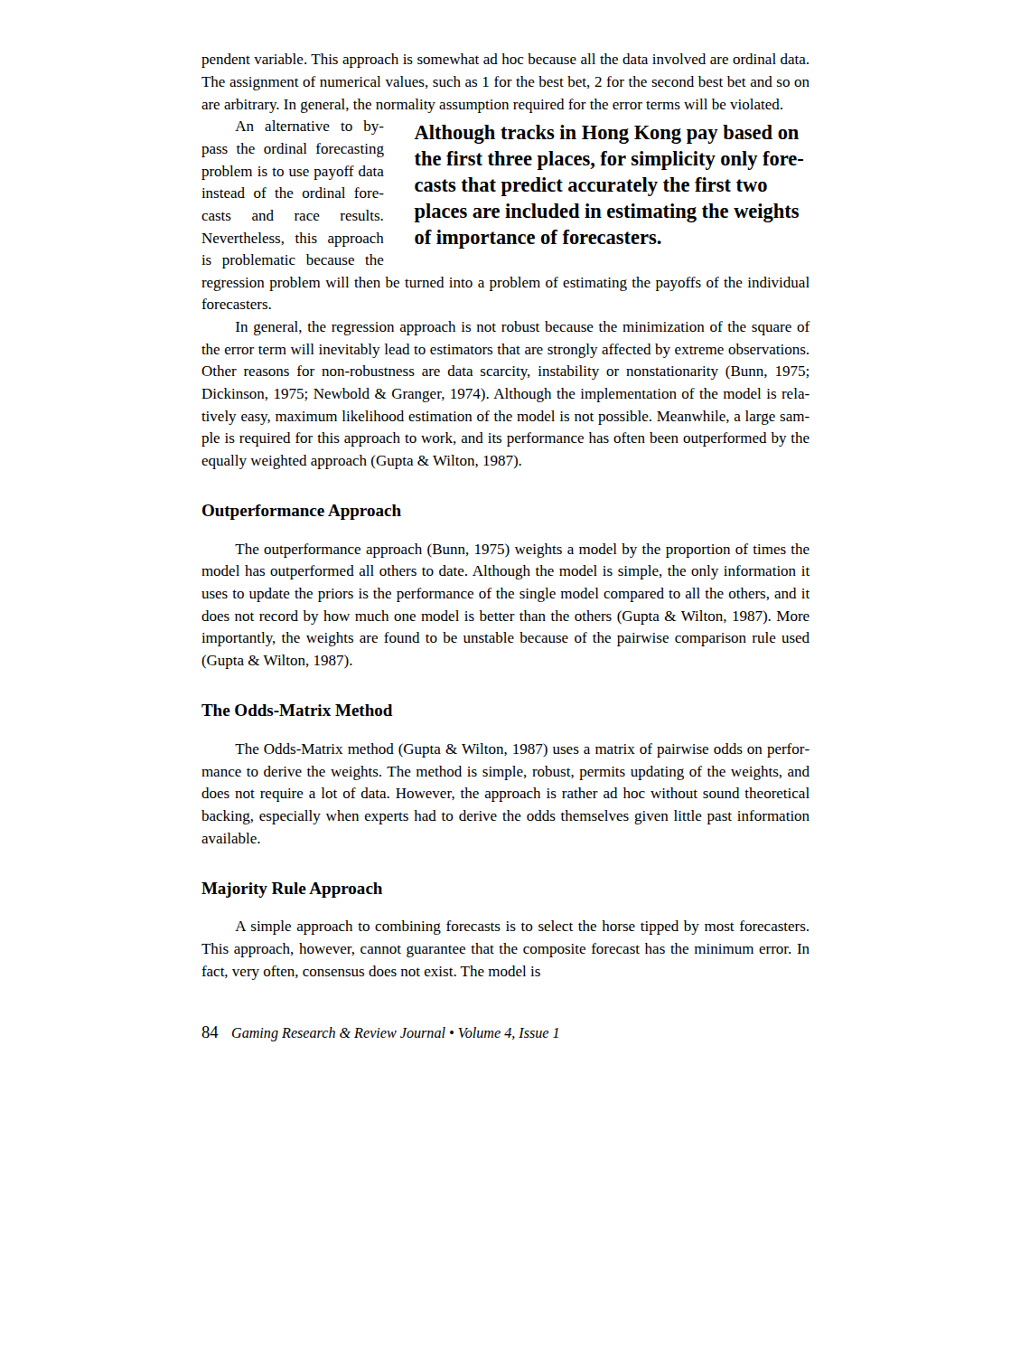pendent variable. This approach is somewhat ad hoc because all the data involved are ordinal data. The assignment of numerical values, such as 1 for the best bet, 2 for the second best bet and so on are arbitrary. In general, the normality assumption required for the error terms will be violated.
Although tracks in Hong Kong pay based on the first three places, for simplicity only forecasts that predict accurately the first two places are included in estimating the weights of importance of forecasters.
An alternative to bypass the ordinal forecasting problem is to use payoff data instead of the ordinal forecasts and race results. Nevertheless, this approach is problematic because the regression problem will then be turned into a problem of estimating the payoffs of the individual forecasters.
In general, the regression approach is not robust because the minimization of the square of the error term will inevitably lead to estimators that are strongly affected by extreme observations. Other reasons for non-robustness are data scarcity, instability or nonstationarity (Bunn, 1975; Dickinson, 1975; Newbold & Granger, 1974). Although the implementation of the model is relatively easy, maximum likelihood estimation of the model is not possible. Meanwhile, a large sample is required for this approach to work, and its performance has often been outperformed by the equally weighted approach (Gupta & Wilton, 1987).
Outperformance Approach
The outperformance approach (Bunn, 1975) weights a model by the proportion of times the model has outperformed all others to date. Although the model is simple, the only information it uses to update the priors is the performance of the single model compared to all the others, and it does not record by how much one model is better than the others (Gupta & Wilton, 1987). More importantly, the weights are found to be unstable because of the pairwise comparison rule used (Gupta & Wilton, 1987).
The Odds-Matrix Method
The Odds-Matrix method (Gupta & Wilton, 1987) uses a matrix of pairwise odds on performance to derive the weights. The method is simple, robust, permits updating of the weights, and does not require a lot of data. However, the approach is rather ad hoc without sound theoretical backing, especially when experts had to derive the odds themselves given little past information available.
Majority Rule Approach
A simple approach to combining forecasts is to select the horse tipped by most forecasters. This approach, however, cannot guarantee that the composite forecast has the minimum error. In fact, very often, consensus does not exist. The model is
84 Gaming Research & Review Journal • Volume 4, Issue 1